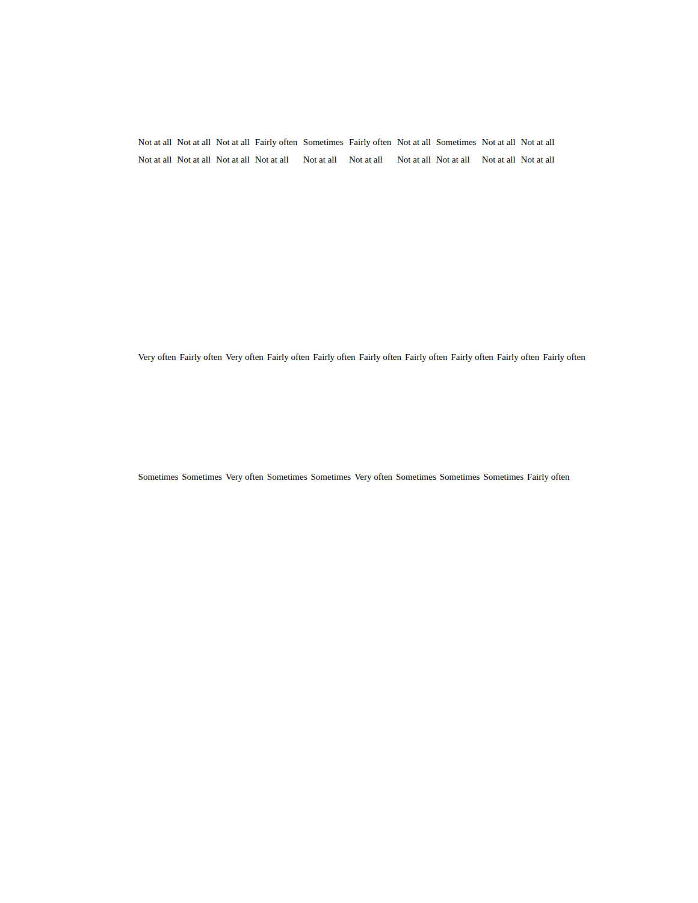| Not at all | Not at all | Not at all | Fairly often | Sometimes | Fairly often | Not at all | Sometimes | Not at all | Not at all |
| Not at all | Not at all | Not at all | Not at all | Not at all | Not at all | Not at all | Not at all | Not at all | Not at all |
| Very often | Fairly often | Very often | Fairly often | Fairly often | Fairly often | Fairly often | Fairly often | Fairly often | Fairly often |
| Sometimes | Sometimes | Very often | Sometimes | Sometimes | Very often | Sometimes | Sometimes | Sometimes | Fairly often |